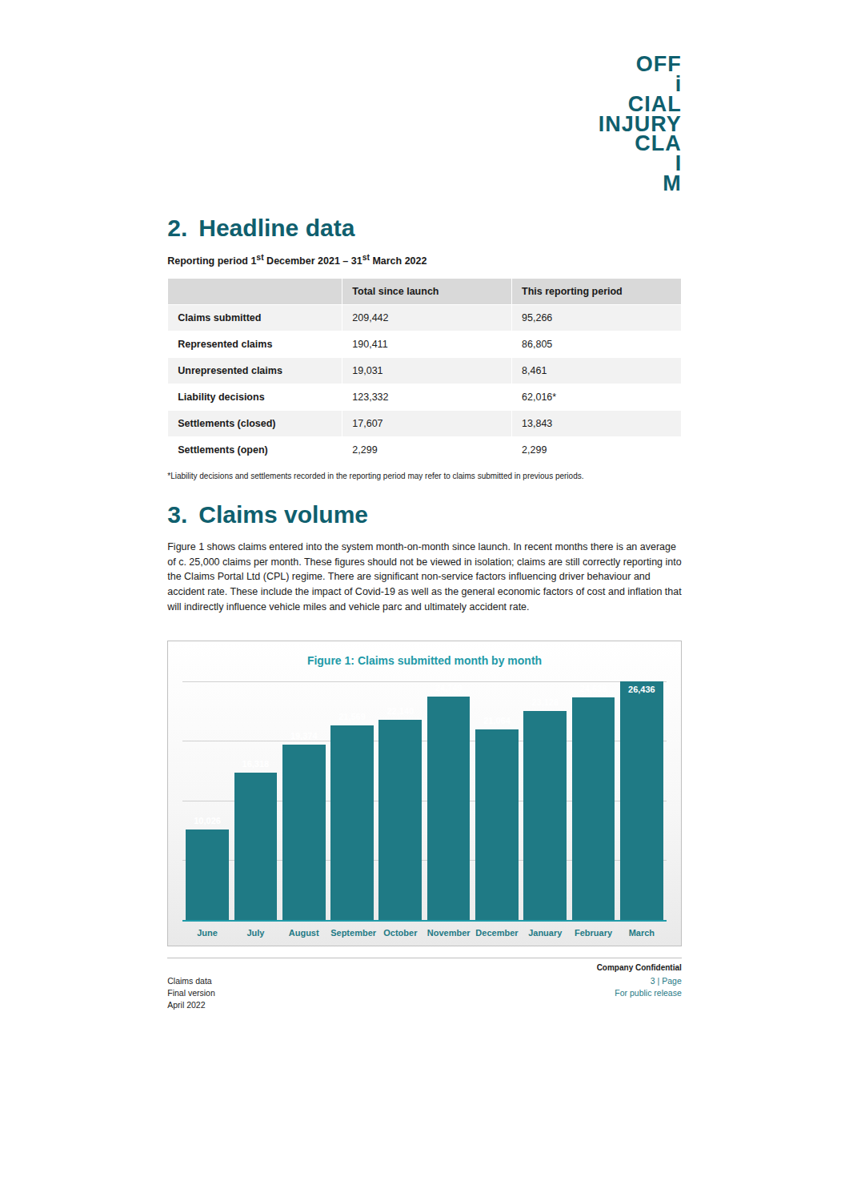OFFi CIAL INJURY CLAIM
2. Headline data
Reporting period 1st December 2021 – 31st March 2022
| | Total since launch | This reporting period |
| --- | --- | --- |
| Claims submitted | 209,442 | 95,266 |
| Represented claims | 190,411 | 86,805 |
| Unrepresented claims | 19,031 | 8,461 |
| Liability decisions | 123,332 | 62,016* |
| Settlements (closed) | 17,607 | 13,843 |
| Settlements (open) | 2,299 | 2,299 |
*Liability decisions and settlements recorded in the reporting period may refer to claims submitted in previous periods.
3. Claims volume
Figure 1 shows claims entered into the system month-on-month since launch. In recent months there is an average of c. 25,000 claims per month. These figures should not be viewed in isolation; claims are still correctly reporting into the Claims Portal Ltd (CPL) regime. There are significant non-service factors influencing driver behaviour and accident rate. These include the impact of Covid-19 as well as the general economic factors of cost and inflation that will indirectly influence vehicle miles and vehicle parc and ultimately accident rate.
Figure 1: Claims submitted month by month
10,026
16,318
19,374
21,569
22,140
24,749
21,064
23,128
24,638
26,436
June
July
August
September
October
November
December
January
February
March
Company Confidential
Claims data
Final version
April 2022
3 | Page
For public release